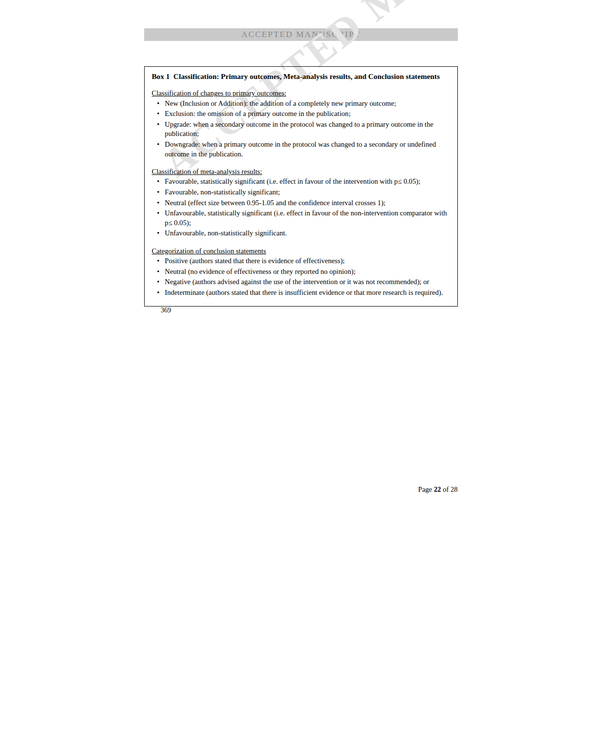ACCEPTED MANUSCRIPT
ACCEPTED MANUSCRIPT
Box 1 Classification: Primary outcomes, Meta-analysis results, and Conclusion statements
Classification of changes to primary outcomes:
New (Inclusion or Addition): the addition of a completely new primary outcome;
Exclusion: the omission of a primary outcome in the publication;
Upgrade: when a secondary outcome in the protocol was changed to a primary outcome in the publication;
Downgrade: when a primary outcome in the protocol was changed to a secondary or undefined outcome in the publication.
Classification of meta-analysis results:
Favourable, statistically significant (i.e. effect in favour of the intervention with p≤ 0.05);
Favourable, non-statistically significant;
Neutral (effect size between 0.95-1.05 and the confidence interval crosses 1);
Unfavourable, statistically significant (i.e. effect in favour of the non-intervention comparator with p≤ 0.05);
Unfavourable, non-statistically significant.
Categorization of conclusion statements
Positive (authors stated that there is evidence of effectiveness);
Neutral (no evidence of effectiveness or they reported no opinion);
Negative (authors advised against the use of the intervention or it was not recommended); or
Indeterminate (authors stated that there is insufficient evidence or that more research is required).
369
Page 22 of 28